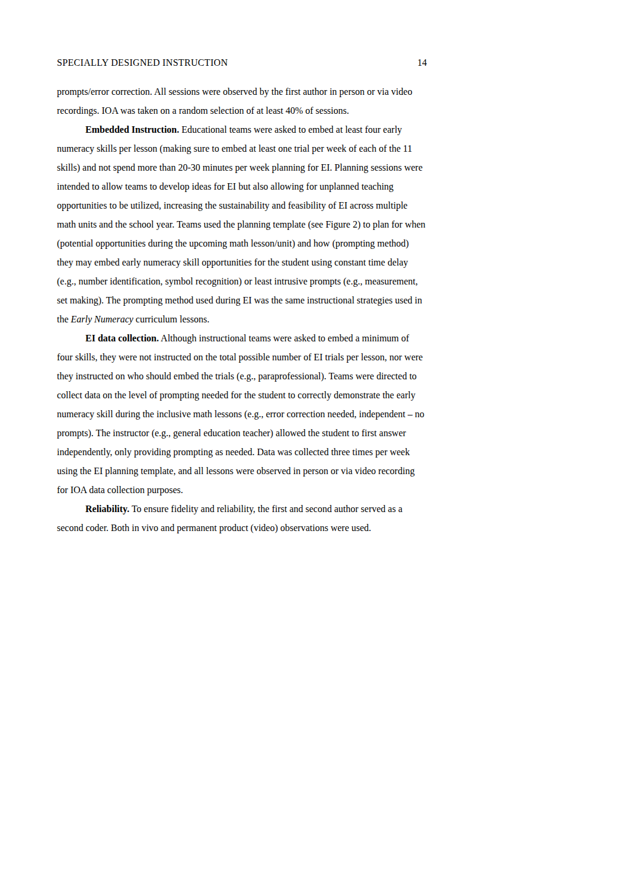Specially Designed Instruction
14
prompts/error correction. All sessions were observed by the first author in person or via video recordings. IOA was taken on a random selection of at least 40% of sessions.
Embedded Instruction. Educational teams were asked to embed at least four early numeracy skills per lesson (making sure to embed at least one trial per week of each of the 11 skills) and not spend more than 20-30 minutes per week planning for EI. Planning sessions were intended to allow teams to develop ideas for EI but also allowing for unplanned teaching opportunities to be utilized, increasing the sustainability and feasibility of EI across multiple math units and the school year. Teams used the planning template (see Figure 2) to plan for when (potential opportunities during the upcoming math lesson/unit) and how (prompting method) they may embed early numeracy skill opportunities for the student using constant time delay (e.g., number identification, symbol recognition) or least intrusive prompts (e.g., measurement, set making). The prompting method used during EI was the same instructional strategies used in the Early Numeracy curriculum lessons.
EI data collection. Although instructional teams were asked to embed a minimum of four skills, they were not instructed on the total possible number of EI trials per lesson, nor were they instructed on who should embed the trials (e.g., paraprofessional). Teams were directed to collect data on the level of prompting needed for the student to correctly demonstrate the early numeracy skill during the inclusive math lessons (e.g., error correction needed, independent – no prompts). The instructor (e.g., general education teacher) allowed the student to first answer independently, only providing prompting as needed. Data was collected three times per week using the EI planning template, and all lessons were observed in person or via video recording for IOA data collection purposes.
Reliability. To ensure fidelity and reliability, the first and second author served as a second coder. Both in vivo and permanent product (video) observations were used.